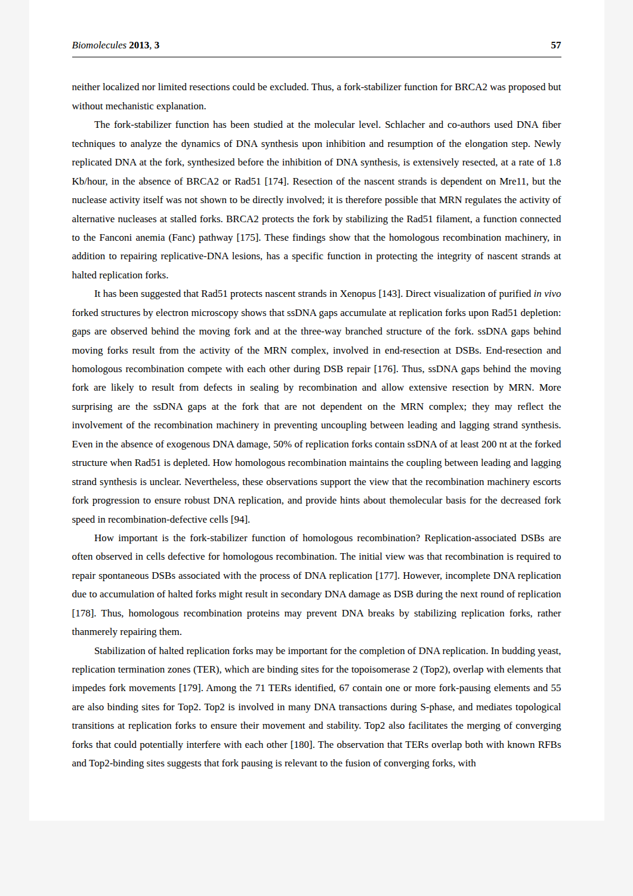Biomolecules 2013, 3 57
neither localized nor limited resections could be excluded. Thus, a fork-stabilizer function for BRCA2 was proposed but without mechanistic explanation.
The fork-stabilizer function has been studied at the molecular level. Schlacher and co-authors used DNA fiber techniques to analyze the dynamics of DNA synthesis upon inhibition and resumption of the elongation step. Newly replicated DNA at the fork, synthesized before the inhibition of DNA synthesis, is extensively resected, at a rate of 1.8 Kb/hour, in the absence of BRCA2 or Rad51 [174]. Resection of the nascent strands is dependent on Mre11, but the nuclease activity itself was not shown to be directly involved; it is therefore possible that MRN regulates the activity of alternative nucleases at stalled forks. BRCA2 protects the fork by stabilizing the Rad51 filament, a function connected to the Fanconi anemia (Fanc) pathway [175]. These findings show that the homologous recombination machinery, in addition to repairing replicative-DNA lesions, has a specific function in protecting the integrity of nascent strands at halted replication forks.
It has been suggested that Rad51 protects nascent strands in Xenopus [143]. Direct visualization of purified in vivo forked structures by electron microscopy shows that ssDNA gaps accumulate at replication forks upon Rad51 depletion: gaps are observed behind the moving fork and at the three-way branched structure of the fork. ssDNA gaps behind moving forks result from the activity of the MRN complex, involved in end-resection at DSBs. End-resection and homologous recombination compete with each other during DSB repair [176]. Thus, ssDNA gaps behind the moving fork are likely to result from defects in sealing by recombination and allow extensive resection by MRN. More surprising are the ssDNA gaps at the fork that are not dependent on the MRN complex; they may reflect the involvement of the recombination machinery in preventing uncoupling between leading and lagging strand synthesis. Even in the absence of exogenous DNA damage, 50% of replication forks contain ssDNA of at least 200 nt at the forked structure when Rad51 is depleted. How homologous recombination maintains the coupling between leading and lagging strand synthesis is unclear. Nevertheless, these observations support the view that the recombination machinery escorts fork progression to ensure robust DNA replication, and provide hints about themolecular basis for the decreased fork speed in recombination-defective cells [94].
How important is the fork-stabilizer function of homologous recombination? Replication-associated DSBs are often observed in cells defective for homologous recombination. The initial view was that recombination is required to repair spontaneous DSBs associated with the process of DNA replication [177]. However, incomplete DNA replication due to accumulation of halted forks might result in secondary DNA damage as DSB during the next round of replication [178]. Thus, homologous recombination proteins may prevent DNA breaks by stabilizing replication forks, rather thanmerely repairing them.
Stabilization of halted replication forks may be important for the completion of DNA replication. In budding yeast, replication termination zones (TER), which are binding sites for the topoisomerase 2 (Top2), overlap with elements that impedes fork movements [179]. Among the 71 TERs identified, 67 contain one or more fork-pausing elements and 55 are also binding sites for Top2. Top2 is involved in many DNA transactions during S-phase, and mediates topological transitions at replication forks to ensure their movement and stability. Top2 also facilitates the merging of converging forks that could potentially interfere with each other [180]. The observation that TERs overlap both with known RFBs and Top2-binding sites suggests that fork pausing is relevant to the fusion of converging forks, with